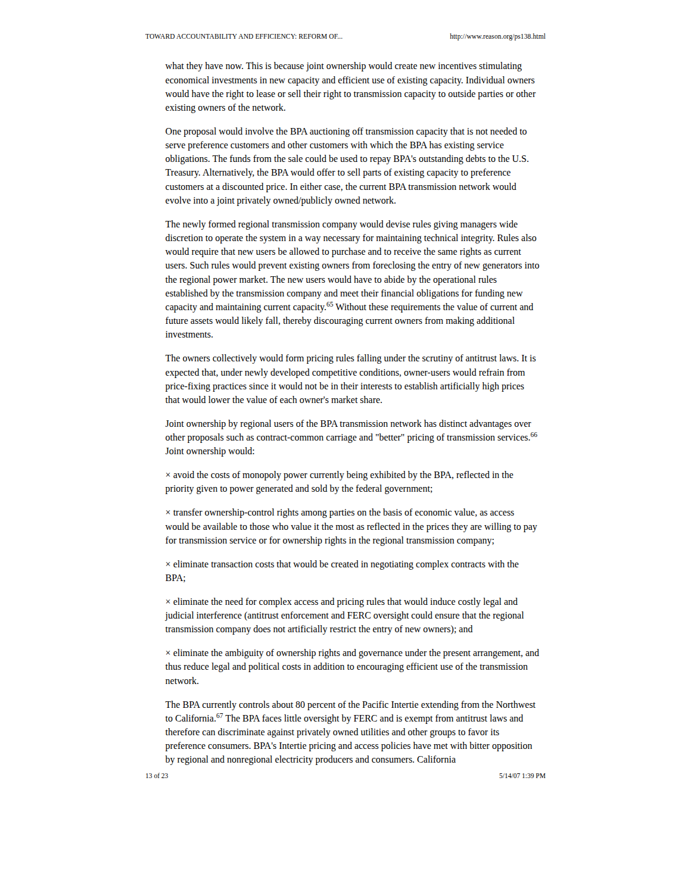TOWARD ACCOUNTABILITY AND EFFICIENCY: REFORM OF... http://www.reason.org/ps138.html
what they have now. This is because joint ownership would create new incentives stimulating economical investments in new capacity and efficient use of existing capacity. Individual owners would have the right to lease or sell their right to transmission capacity to outside parties or other existing owners of the network.
One proposal would involve the BPA auctioning off transmission capacity that is not needed to serve preference customers and other customers with which the BPA has existing service obligations. The funds from the sale could be used to repay BPA's outstanding debts to the U.S. Treasury. Alternatively, the BPA would offer to sell parts of existing capacity to preference customers at a discounted price. In either case, the current BPA transmission network would evolve into a joint privately owned/publicly owned network.
The newly formed regional transmission company would devise rules giving managers wide discretion to operate the system in a way necessary for maintaining technical integrity. Rules also would require that new users be allowed to purchase and to receive the same rights as current users. Such rules would prevent existing owners from foreclosing the entry of new generators into the regional power market. The new users would have to abide by the operational rules established by the transmission company and meet their financial obligations for funding new capacity and maintaining current capacity.65 Without these requirements the value of current and future assets would likely fall, thereby discouraging current owners from making additional investments.
The owners collectively would form pricing rules falling under the scrutiny of antitrust laws. It is expected that, under newly developed competitive conditions, owner-users would refrain from price-fixing practices since it would not be in their interests to establish artificially high prices that would lower the value of each owner's market share.
Joint ownership by regional users of the BPA transmission network has distinct advantages over other proposals such as contract-common carriage and "better" pricing of transmission services.66 Joint ownership would:
× avoid the costs of monopoly power currently being exhibited by the BPA, reflected in the priority given to power generated and sold by the federal government;
× transfer ownership-control rights among parties on the basis of economic value, as access would be available to those who value it the most as reflected in the prices they are willing to pay for transmission service or for ownership rights in the regional transmission company;
× eliminate transaction costs that would be created in negotiating complex contracts with the BPA;
× eliminate the need for complex access and pricing rules that would induce costly legal and judicial interference (antitrust enforcement and FERC oversight could ensure that the regional transmission company does not artificially restrict the entry of new owners); and
× eliminate the ambiguity of ownership rights and governance under the present arrangement, and thus reduce legal and political costs in addition to encouraging efficient use of the transmission network.
The BPA currently controls about 80 percent of the Pacific Intertie extending from the Northwest to California.67 The BPA faces little oversight by FERC and is exempt from antitrust laws and therefore can discriminate against privately owned utilities and other groups to favor its preference consumers. BPA's Intertie pricing and access policies have met with bitter opposition by regional and nonregional electricity producers and consumers. California
13 of 23 5/14/07 1:39 PM